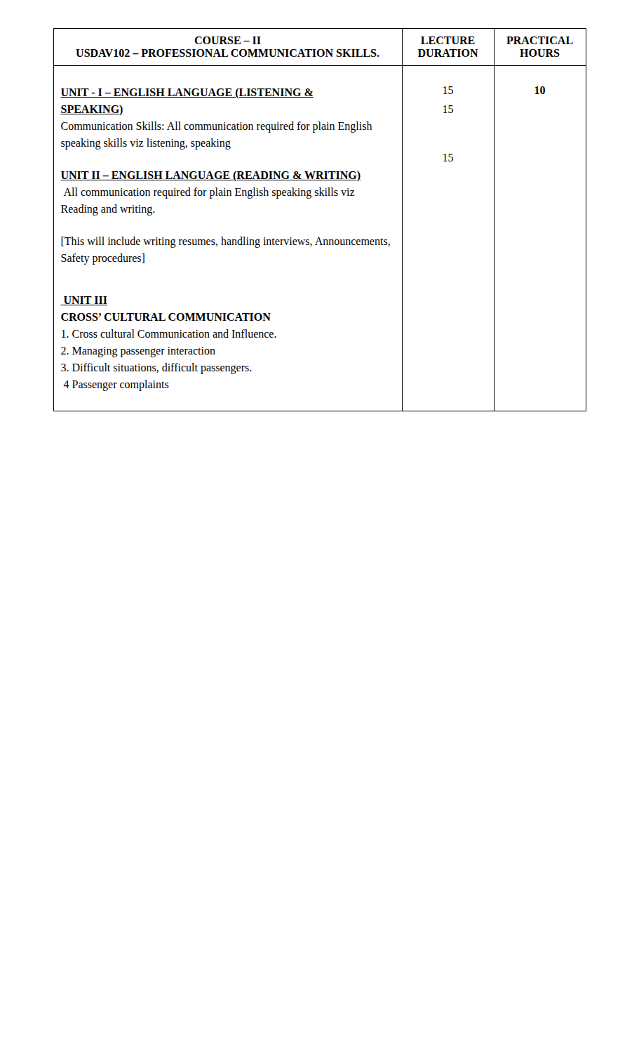| COURSE – II USDAV102 – PROFESSIONAL COMMUNICATION SKILLS. | LECTURE DURATION | PRACTICAL HOURS |
| --- | --- | --- |
| UNIT - I – ENGLISH LANGUAGE (LISTENING & SPEAKING) Communication Skills: All communication required for plain English speaking skills viz listening, speaking UNIT II – ENGLISH LANGUAGE (READING & WRITING) All communication required for plain English speaking skills viz Reading and writing. [This will include writing resumes, handling interviews, Announcements, Safety procedures] UNIT III CROSS’ CULTURAL COMMUNICATION 1. Cross cultural Communication and Influence. 2. Managing passenger interaction 3. Difficult situations, difficult passengers. 4 Passenger complaints | 15 15 15 | 10 |